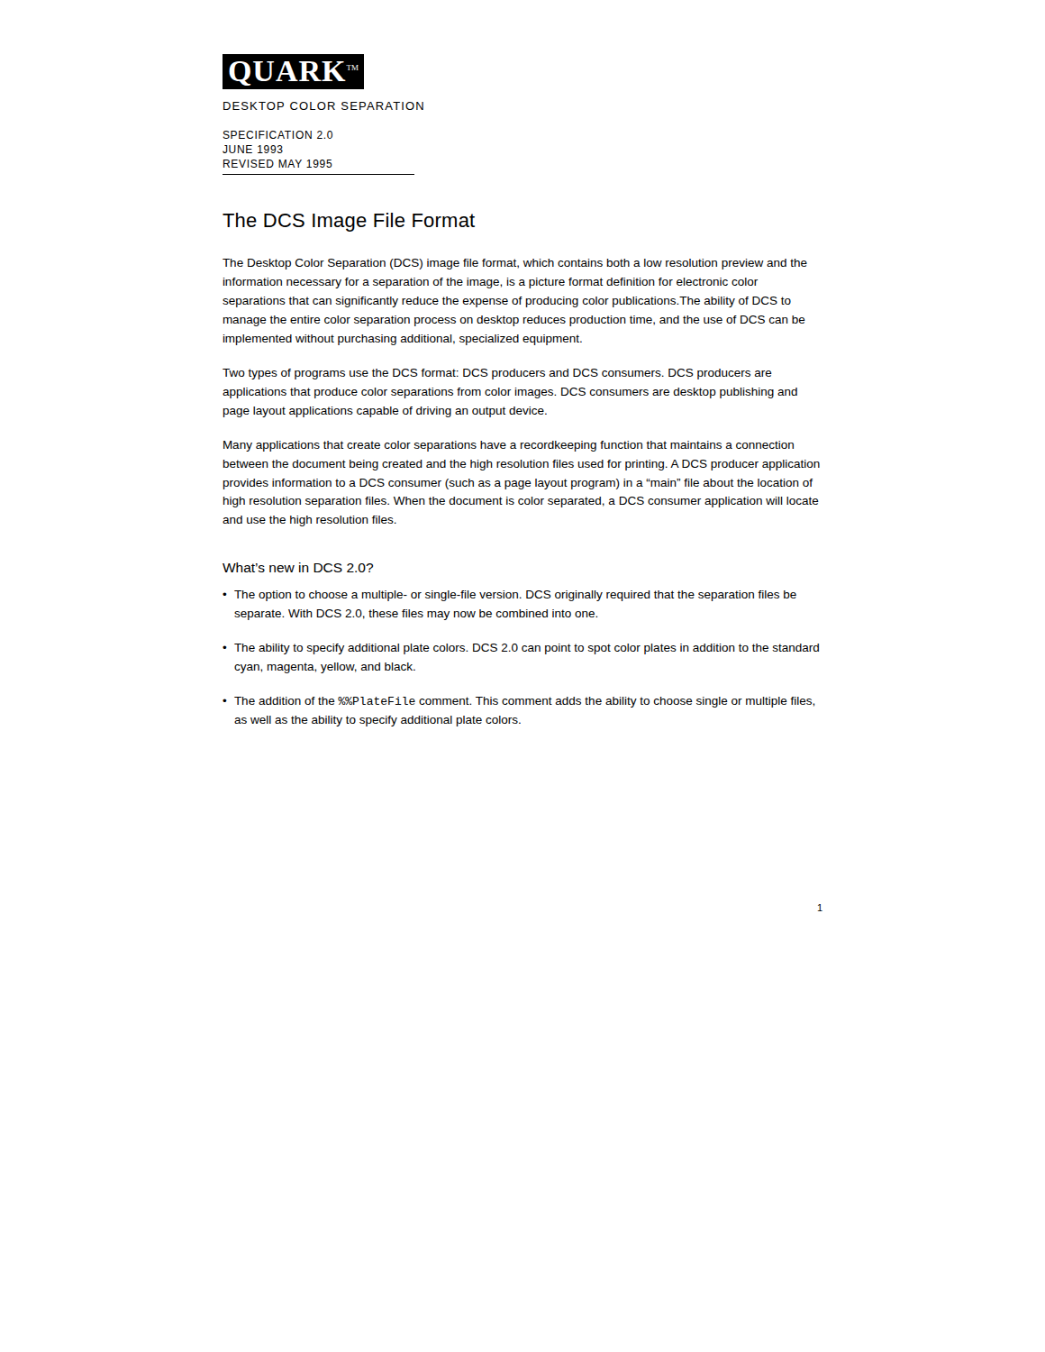QUARKTM
DESKTOP COLOR SEPARATION
SPECIFICATION 2.0
JUNE 1993
REVISED MAY 1995
The DCS Image File Format
The Desktop Color Separation (DCS) image file format, which contains both a low resolution preview and the information necessary for a separation of the image, is a picture format definition for electronic color separations that can significantly reduce the expense of producing color publications.The ability of DCS to manage the entire color separation process on desktop reduces production time, and the use of DCS can be implemented without purchasing additional, specialized equipment.
Two types of programs use the DCS format: DCS producers and DCS consumers. DCS producers are applications that produce color separations from color images. DCS consumers are desktop publishing and page layout applications capable of driving an output device.
Many applications that create color separations have a recordkeeping function that maintains a connection between the document being created and the high resolution files used for printing. A DCS producer application provides information to a DCS consumer (such as a page layout program) in a “main” file about the location of high resolution separation files. When the document is color separated, a DCS consumer application will locate and use the high resolution files.
What’s new in DCS 2.0?
The option to choose a multiple- or single-file version. DCS originally required that the separation files be separate. With DCS 2.0, these files may now be combined into one.
The ability to specify additional plate colors. DCS 2.0 can point to spot color plates in addition to the standard cyan, magenta, yellow, and black.
The addition of the %%PlateFile comment. This comment adds the ability to choose single or multiple files, as well as the ability to specify additional plate colors.
1